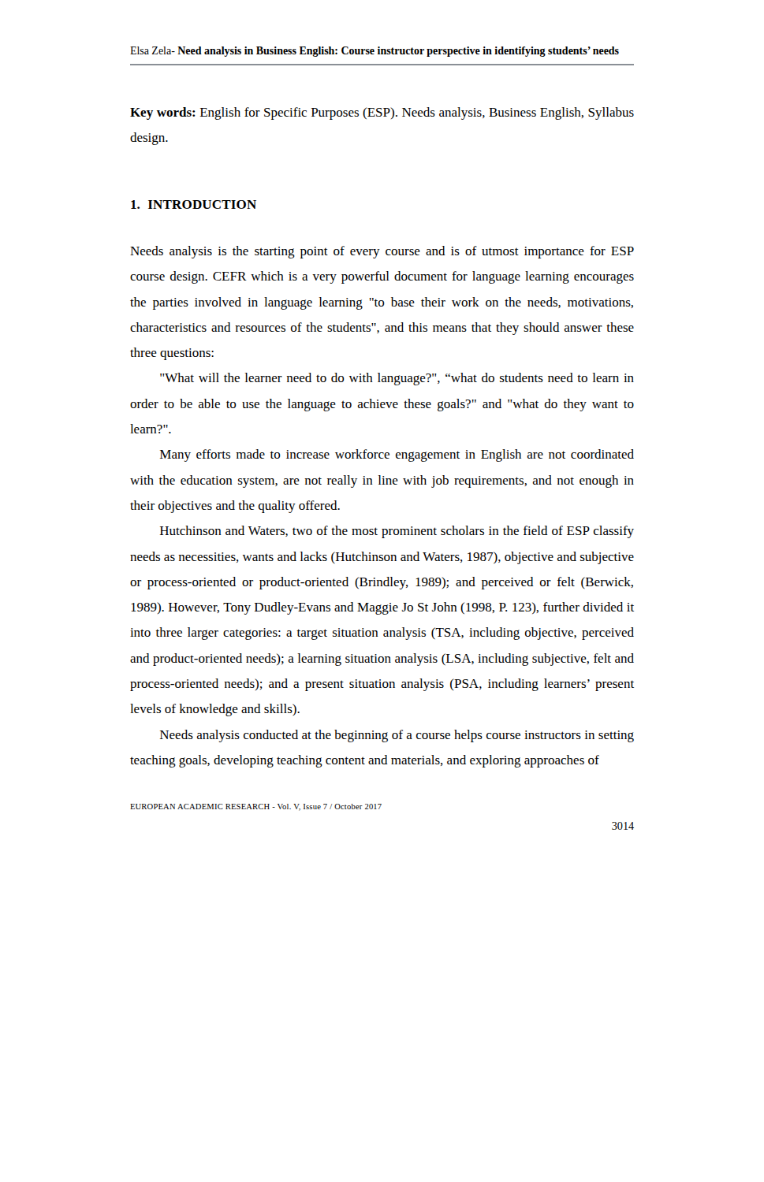Elsa Zela- Need analysis in Business English: Course instructor perspective in identifying students’ needs
Key words: English for Specific Purposes (ESP). Needs analysis, Business English, Syllabus design.
1. INTRODUCTION
Needs analysis is the starting point of every course and is of utmost importance for ESP course design. CEFR which is a very powerful document for language learning encourages the parties involved in language learning "to base their work on the needs, motivations, characteristics and resources of the students", and this means that they should answer these three questions:
"What will the learner need to do with language?", “what do students need to learn in order to be able to use the language to achieve these goals?" and "what do they want to learn?".
Many efforts made to increase workforce engagement in English are not coordinated with the education system, are not really in line with job requirements, and not enough in their objectives and the quality offered.
Hutchinson and Waters, two of the most prominent scholars in the field of ESP classify needs as necessities, wants and lacks (Hutchinson and Waters, 1987), objective and subjective or process-oriented or product-oriented (Brindley, 1989); and perceived or felt (Berwick, 1989). However, Tony Dudley-Evans and Maggie Jo St John (1998, P. 123), further divided it into three larger categories: a target situation analysis (TSA, including objective, perceived and product-oriented needs); a learning situation analysis (LSA, including subjective, felt and process-oriented needs); and a present situation analysis (PSA, including learners’ present levels of knowledge and skills).
Needs analysis conducted at the beginning of a course helps course instructors in setting teaching goals, developing teaching content and materials, and exploring approaches of
EUROPEAN ACADEMIC RESEARCH - Vol. V, Issue 7 / October 2017
3014